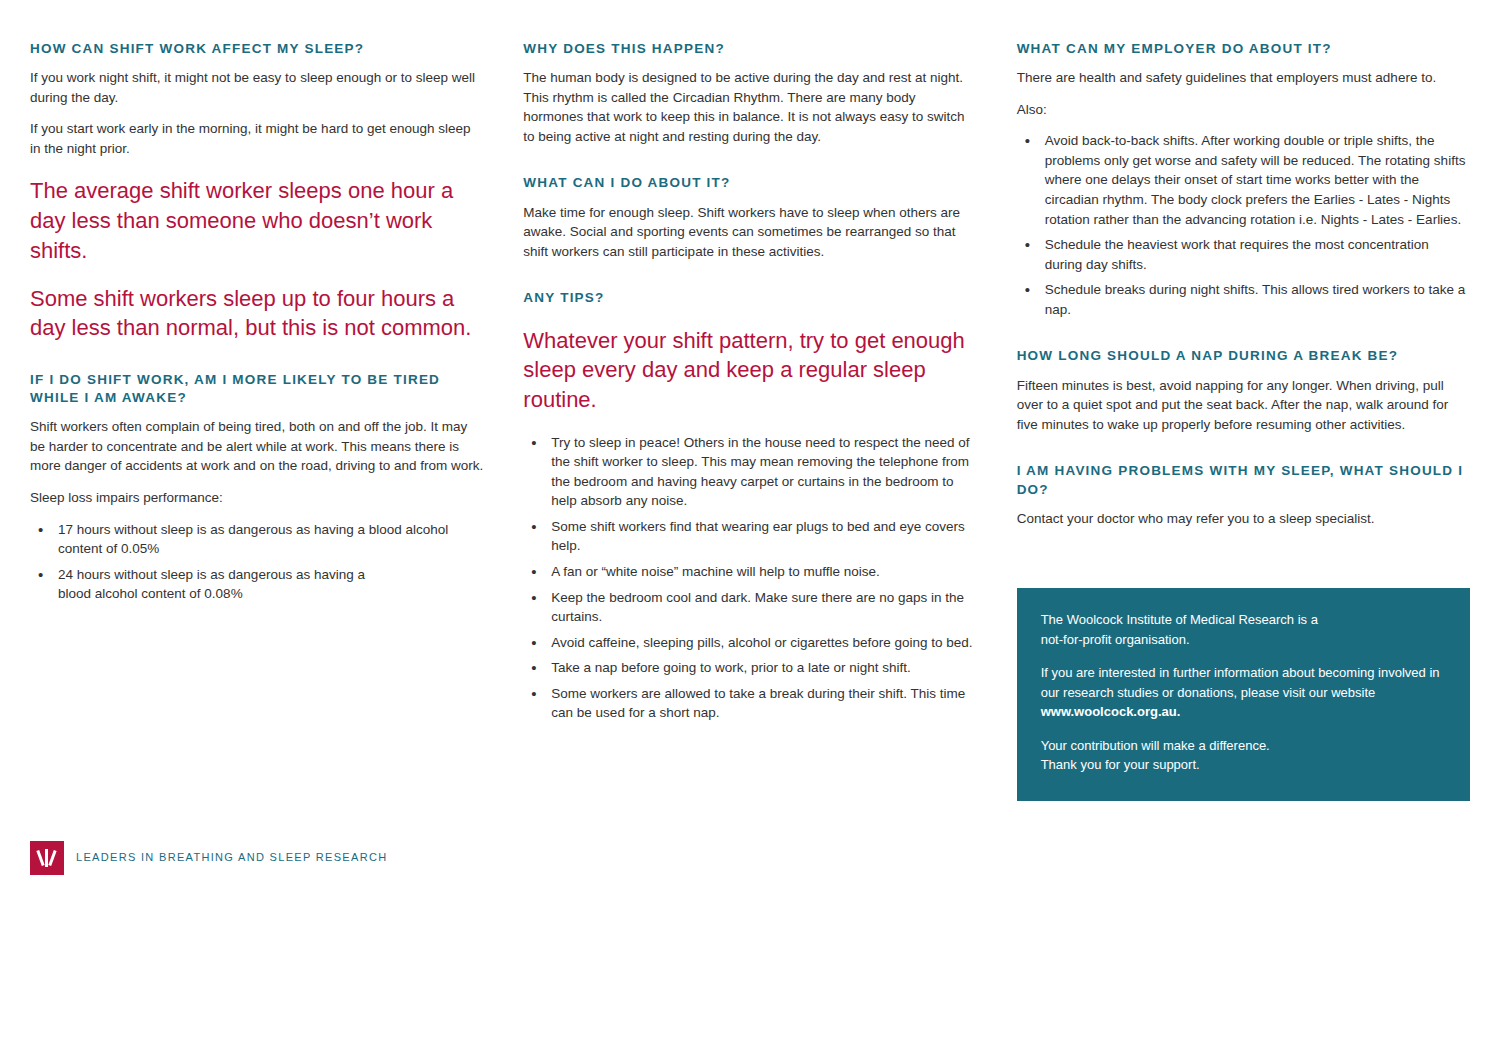How can shift work affect my sleep?
If you work night shift, it might not be easy to sleep enough or to sleep well during the day.
If you start work early in the morning, it might be hard to get enough sleep in the night prior.
The average shift worker sleeps one hour a day less than someone who doesn’t work shifts.
Some shift workers sleep up to four hours a day less than normal, but this is not common.
If I do shift work, am I more likely to be tired while I am awake?
Shift workers often complain of being tired, both on and off the job. It may be harder to concentrate and be alert while at work. This means there is more danger of accidents at work and on the road, driving to and from work.
Sleep loss impairs performance:
17 hours without sleep is as dangerous as having a blood alcohol content of 0.05%
24 hours without sleep is as dangerous as having a
blood alcohol content of 0.08%
Why does this happen?
The human body is designed to be active during the day and rest at night. This rhythm is called the Circadian Rhythm. There are many body hormones that work to keep this in balance. It is not always easy to switch to being active at night and resting during the day.
What can I do about it?
Make time for enough sleep. Shift workers have to sleep when others are awake. Social and sporting events can sometimes be rearranged so that shift workers can still participate in these activities.
Any tips?
Whatever your shift pattern, try to get enough sleep every day and keep a regular sleep routine.
Try to sleep in peace! Others in the house need to respect the need of the shift worker to sleep. This may mean removing the telephone from the bedroom and having heavy carpet or curtains in the bedroom to help absorb any noise.
Some shift workers find that wearing ear plugs to bed and eye covers help.
A fan or “white noise” machine will help to muffle noise.
Keep the bedroom cool and dark. Make sure there are no gaps in the curtains.
Avoid caffeine, sleeping pills, alcohol or cigarettes before going to bed.
Take a nap before going to work, prior to a late or night shift.
Some workers are allowed to take a break during their shift. This time can be used for a short nap.
What can my employer do about it?
There are health and safety guidelines that employers must adhere to.
Also:
Avoid back-to-back shifts. After working double or triple shifts, the problems only get worse and safety will be reduced. The rotating shifts where one delays their onset of start time works better with the circadian rhythm. The body clock prefers the Earlies - Lates - Nights rotation rather than the advancing rotation i.e. Nights - Lates - Earlies.
Schedule the heaviest work that requires the most concentration during day shifts.
Schedule breaks during night shifts. This allows tired workers to take a nap.
How long should a nap during a break be?
Fifteen minutes is best, avoid napping for any longer. When driving, pull over to a quiet spot and put the seat back. After the nap, walk around for five minutes to wake up properly before resuming other activities.
I am having problems with my sleep, what should I do?
Contact your doctor who may refer you to a sleep specialist.
The Woolcock Institute of Medical Research is a
not-for-profit organisation.
If you are interested in further information about becoming involved in our research studies or donations, please visit our website www.woolcock.org.au.
Your contribution will make a difference.
Thank you for your support.
Leaders in breathing and sleep research